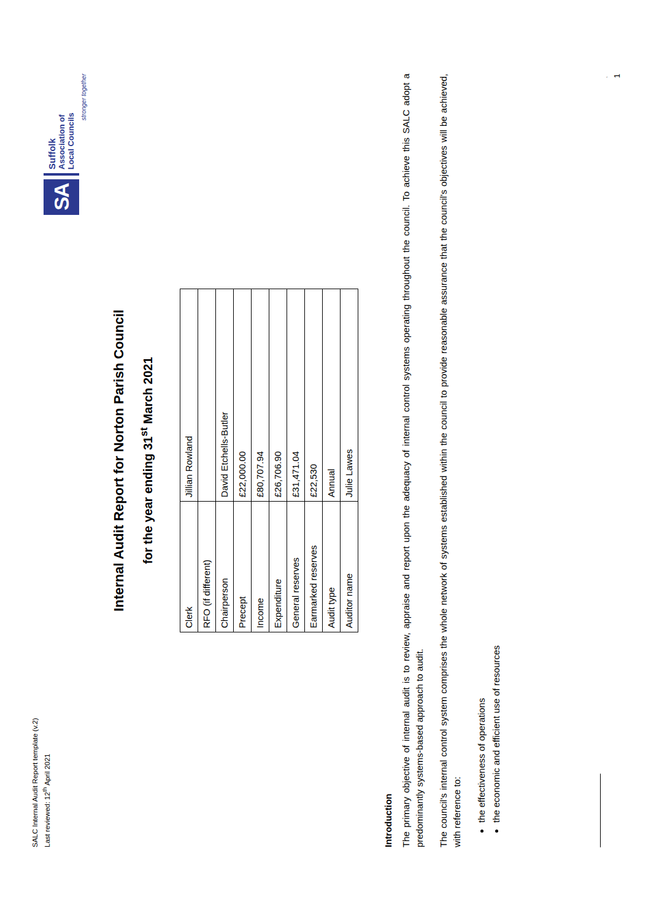SALC Internal Audit Report template (v.2)
Last reviewed: 12th April 2021
SA
Suffolk
Association of
Local Councils
stronger together
Internal Audit Report for Norton Parish Council
for the year ending 31st March 2021
| Clerk | Jillian Rowland |
| RFO (if different) | |
| Chairperson | David Etchells-Butler |
| Precept | £22,000.00 |
| Income | £80,707.94 |
| Expenditure | £26,706.90 |
| General reserves | £31,471.04 |
| Earmarked reserves | £22,530 |
| Audit type | Annual |
| Auditor name | Julie Lawes |
Introduction
The primary objective of internal audit is to review, appraise and report upon the adequacy of internal control systems operating throughout the council. To achieve this SALC adopt a predominantly systems-based approach to audit.
The council's internal control system comprises the whole network of systems established within the council to provide reasonable assurance that the council's objectives will be achieved, with reference to:
the effectiveness of operations
the economic and efficient use of resources
`
1